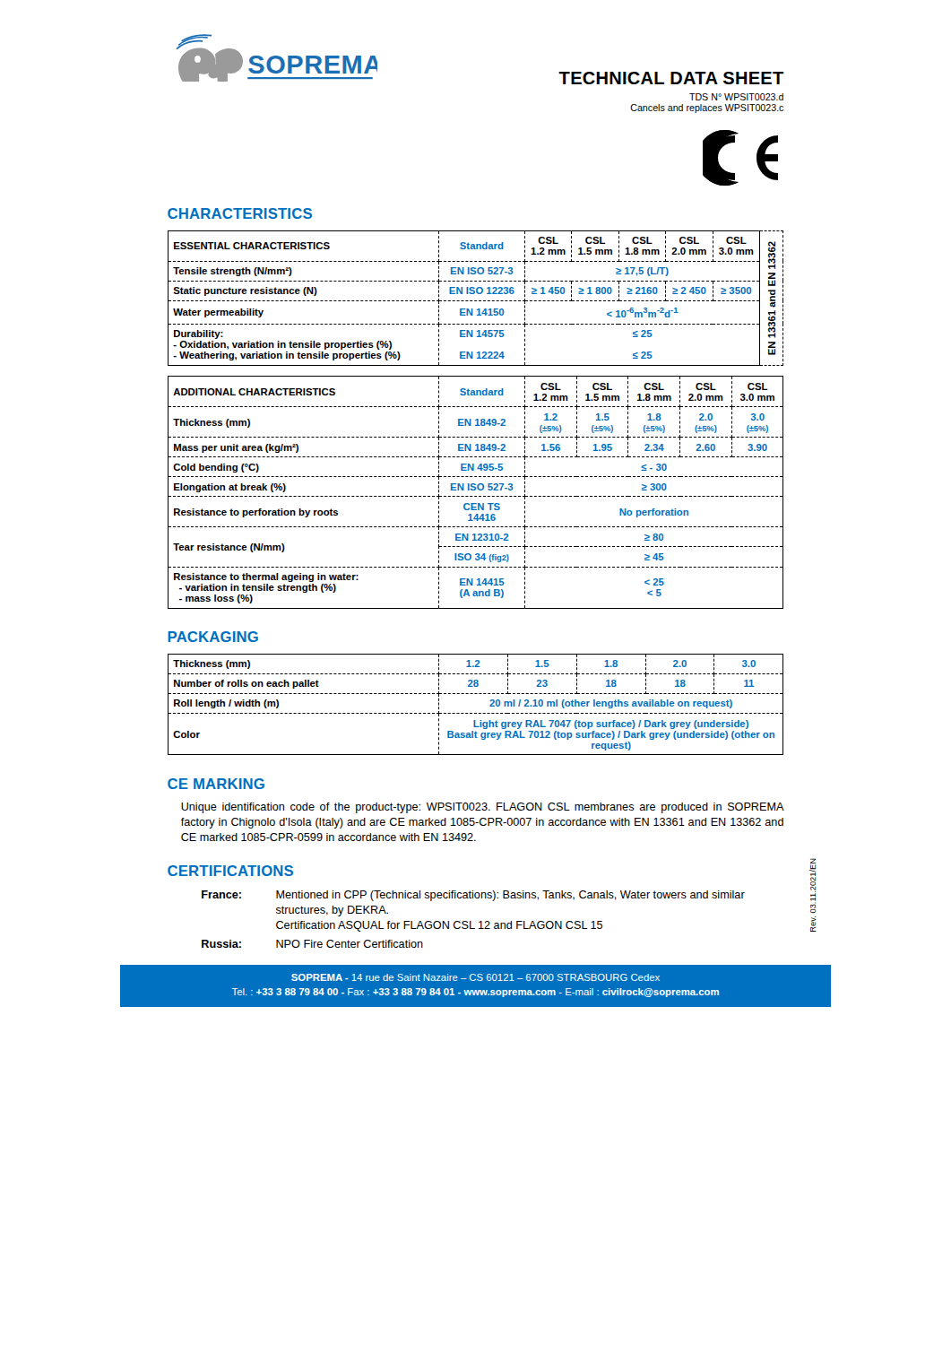SOPREMA
TECHNICAL DATA SHEET
TDS N° WPSIT0023.d
Cancels and replaces WPSIT0023.c
CHARACTERISTICS
| ESSENTIAL CHARACTERISTICS | Standard | CSL 1.2 mm | CSL 1.5 mm | CSL 1.8 mm | CSL 2.0 mm | CSL 3.0 mm | EN 13361 and EN 13362 |
| Tensile strength (N/mm²) | EN ISO 527-3 | ≥ 17,5 (L/T) |
| Static puncture resistance (N) | EN ISO 12236 | ≥ 1 450 | ≥ 1 800 | ≥ 2160 | ≥ 2 450 | ≥ 3500 |
| Water permeability | EN 14150 | < 10 -6 m 3 m -2 d -1 |
| Durability: - Oxidation, variation in tensile properties (%) - Weathering, variation in tensile properties (%) | EN 14575 EN 12224 | ≤ 25 ≤ 25 |
| ADDITIONAL CHARACTERISTICS | Standard | CSL 1.2 mm | CSL 1.5 mm | CSL 1.8 mm | CSL 2.0 mm | CSL 3.0 mm |
| Thickness (mm) | EN 1849-2 | 1.2 (±5%) | 1.5 (±5%) | 1.8 (±5%) | 2.0 (±5%) | 3.0 (±5%) |
| Mass per unit area (kg/m²) | EN 1849-2 | 1.56 | 1.95 | 2.34 | 2.60 | 3.90 |
| Cold bending (°C) | EN 495-5 | ≤ - 30 |
| Elongation at break (%) | EN ISO 527-3 | ≥ 300 |
| Resistance to perforation by roots | CEN TS 14416 | No perforation |
| Tear resistance (N/mm) | EN 12310-2 | ≥ 80 |
| ISO 34 (fig2) | ≥ 45 |
| Resistance to thermal ageing in water: - variation in tensile strength (%) - mass loss (%) | EN 14415 (A and B) | < 25 < 5 |
PACKAGING
| Thickness (mm) | 1.2 | 1.5 | 1.8 | 2.0 | 3.0 |
| Number of rolls on each pallet | 28 | 23 | 18 | 18 | 11 |
| Roll length / width (m) | 20 ml / 2.10 ml (other lengths available on request) |
| Color | Light grey RAL 7047 (top surface) / Dark grey (underside) Basalt grey RAL 7012 (top surface) / Dark grey (underside) (other on request) |
CE MARKING
Unique identification code of the product-type: WPSIT0023. FLAGON CSL membranes are produced in SOPREMA factory in Chignolo d'Isola (Italy) and are CE marked 1085-CPR-0007 in accordance with EN 13361 and EN 13362 and CE marked 1085-CPR-0599 in accordance with EN 13492.
CERTIFICATIONS
| France: | Mentioned in CPP (Technical specifications): Basins, Tanks, Canals, Water towers and similar structures, by DEKRA. Certification ASQUAL for FLAGON CSL 12 and FLAGON CSL 15 |
| Russia: | NPO Fire Center Certification |
Rev. 03.11.2021/EN
SOPREMA - 14 rue de Saint Nazaire – CS 60121 – 67000 STRASBOURG Cedex
Tel. : +33 3 88 79 84 00 - Fax : +33 3 88 79 84 01 - www.soprema.com - E-mail : civilrock@soprema.com